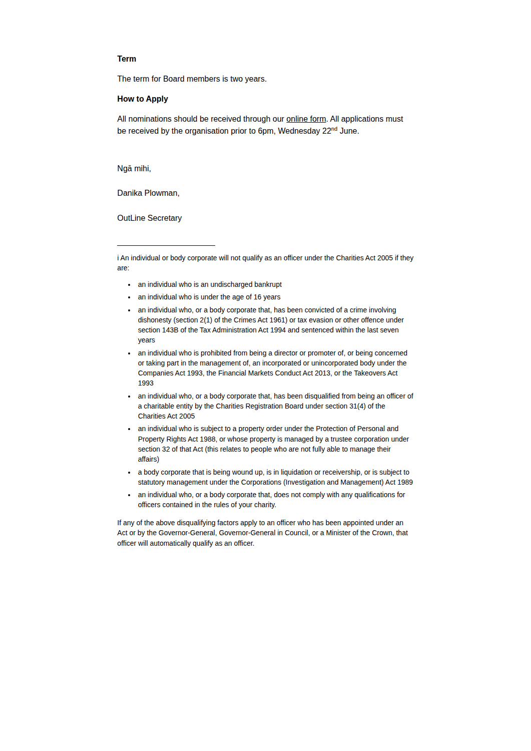Term
The term for Board members is two years.
How to Apply
All nominations should be received through our online form. All applications must be received by the organisation prior to 6pm, Wednesday 22nd June.
Ngā mihi,
Danika Plowman,
OutLine Secretary
i An individual or body corporate will not qualify as an officer under the Charities Act 2005 if they are:
an individual who is an undischarged bankrupt
an individual who is under the age of 16 years
an individual who, or a body corporate that, has been convicted of a crime involving dishonesty (section 2(1) of the Crimes Act 1961) or tax evasion or other offence under section 143B of the Tax Administration Act 1994 and sentenced within the last seven years
an individual who is prohibited from being a director or promoter of, or being concerned or taking part in the management of, an incorporated or unincorporated body under the Companies Act 1993, the Financial Markets Conduct Act 2013, or the Takeovers Act 1993
an individual who, or a body corporate that, has been disqualified from being an officer of a charitable entity by the Charities Registration Board under section 31(4) of the Charities Act 2005
an individual who is subject to a property order under the Protection of Personal and Property Rights Act 1988, or whose property is managed by a trustee corporation under section 32 of that Act (this relates to people who are not fully able to manage their affairs)
a body corporate that is being wound up, is in liquidation or receivership, or is subject to statutory management under the Corporations (Investigation and Management) Act 1989
an individual who, or a body corporate that, does not comply with any qualifications for officers contained in the rules of your charity.
If any of the above disqualifying factors apply to an officer who has been appointed under an Act or by the Governor-General, Governor-General in Council, or a Minister of the Crown, that officer will automatically qualify as an officer.